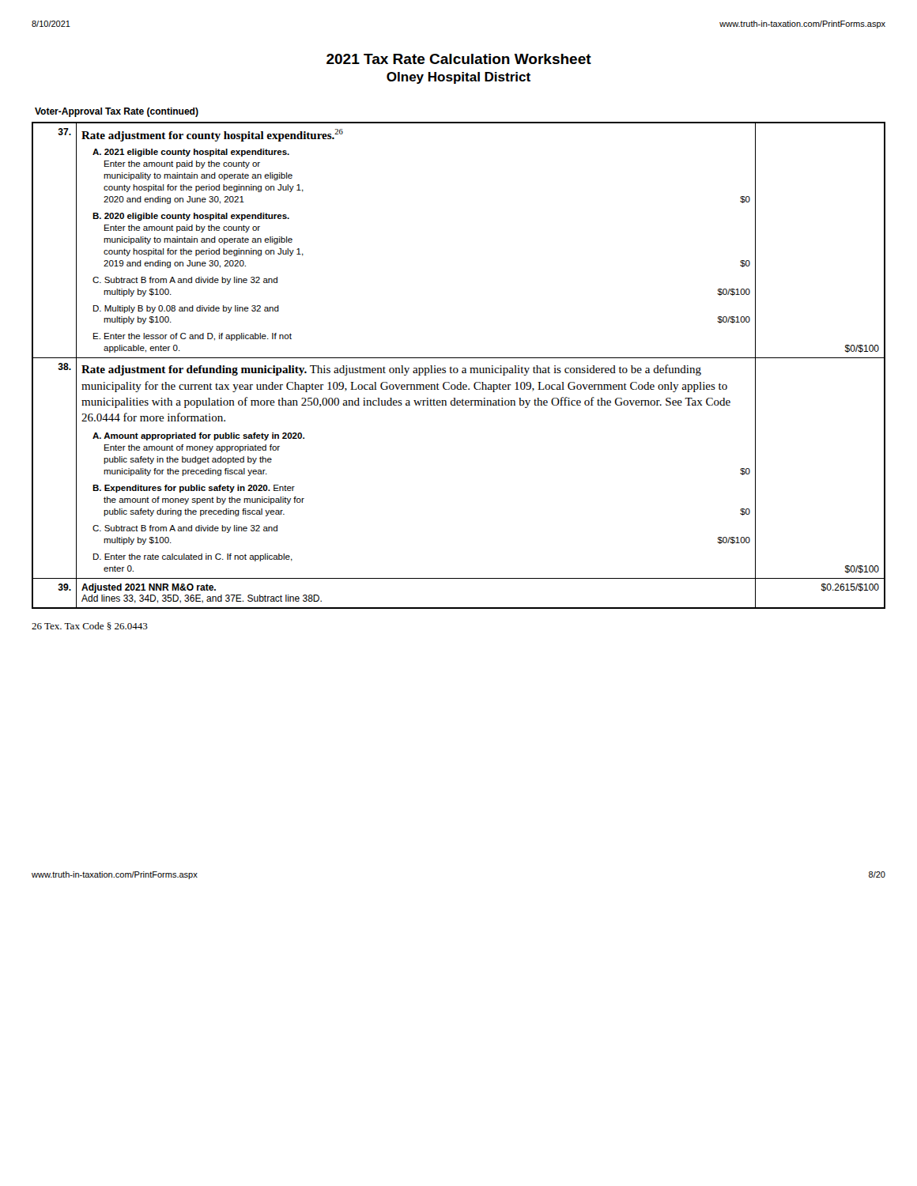8/10/2021 www.truth-in-taxation.com/PrintForms.aspx
2021 Tax Rate Calculation Worksheet
Olney Hospital District
Voter-Approval Tax Rate (continued)
| 37. | Rate adjustment for county hospital expenditures. 26 A. 2021 eligible county hospital expenditures. Enter the amount paid by the county or municipality to maintain and operate an eligible county hospital for the period beginning on July 1, 2020 and ending on June 30, 2021 $0 B. 2020 eligible county hospital expenditures. Enter the amount paid by the county or municipality to maintain and operate an eligible county hospital for the period beginning on July 1, 2019 and ending on June 30, 2020. $0 C. Subtract B from A and divide by line 32 and multiply by $100. $0/$100 D. Multiply B by 0.08 and divide by line 32 and multiply by $100. $0/$100 E. Enter the lessor of C and D, if applicable. If not applicable, enter 0. | $0/$100 |
| 38. | Rate adjustment for defunding municipality. This adjustment only applies to a municipality that is considered to be a defunding municipality for the current tax year under Chapter 109, Local Government Code. Chapter 109, Local Government Code only applies to municipalities with a population of more than 250,000 and includes a written determination by the Office of the Governor. See Tax Code 26.0444 for more information. A. Amount appropriated for public safety in 2020. Enter the amount of money appropriated for public safety in the budget adopted by the municipality for the preceding fiscal year. $0 B. Expenditures for public safety in 2020. Enter the amount of money spent by the municipality for public safety during the preceding fiscal year. $0 C. Subtract B from A and divide by line 32 and multiply by $100. $0/$100 D. Enter the rate calculated in C. If not applicable, enter 0. | $0/$100 |
| 39. | Adjusted 2021 NNR M&O rate. Add lines 33, 34D, 35D, 36E, and 37E. Subtract line 38D. | $0.2615/$100 |
26 Tex. Tax Code § 26.0443
www.truth-in-taxation.com/PrintForms.aspx 8/20